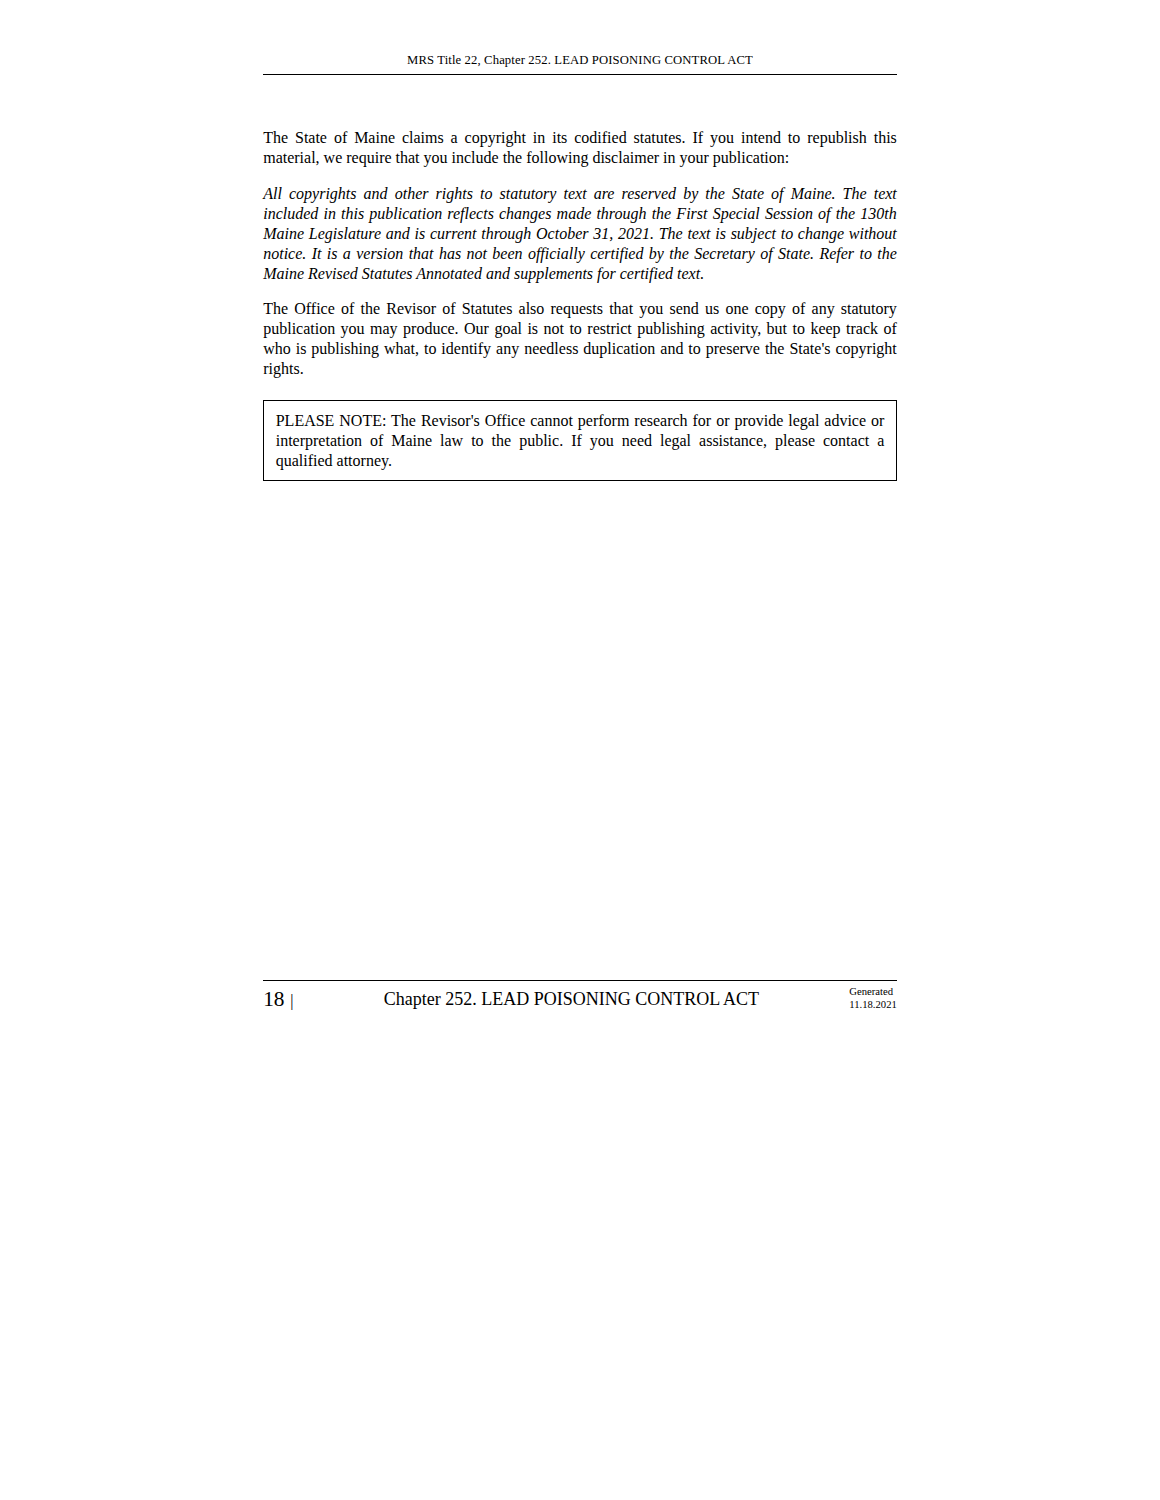MRS Title 22, Chapter 252. LEAD POISONING CONTROL ACT
The State of Maine claims a copyright in its codified statutes. If you intend to republish this material, we require that you include the following disclaimer in your publication:
All copyrights and other rights to statutory text are reserved by the State of Maine. The text included in this publication reflects changes made through the First Special Session of the 130th Maine Legislature and is current through October 31, 2021. The text is subject to change without notice. It is a version that has not been officially certified by the Secretary of State. Refer to the Maine Revised Statutes Annotated and supplements for certified text.
The Office of the Revisor of Statutes also requests that you send us one copy of any statutory publication you may produce. Our goal is not to restrict publishing activity, but to keep track of who is publishing what, to identify any needless duplication and to preserve the State's copyright rights.
PLEASE NOTE: The Revisor's Office cannot perform research for or provide legal advice or interpretation of Maine law to the public. If you need legal assistance, please contact a qualified attorney.
18|
Chapter 252. LEAD POISONING CONTROL ACT
Generated
11.18.2021